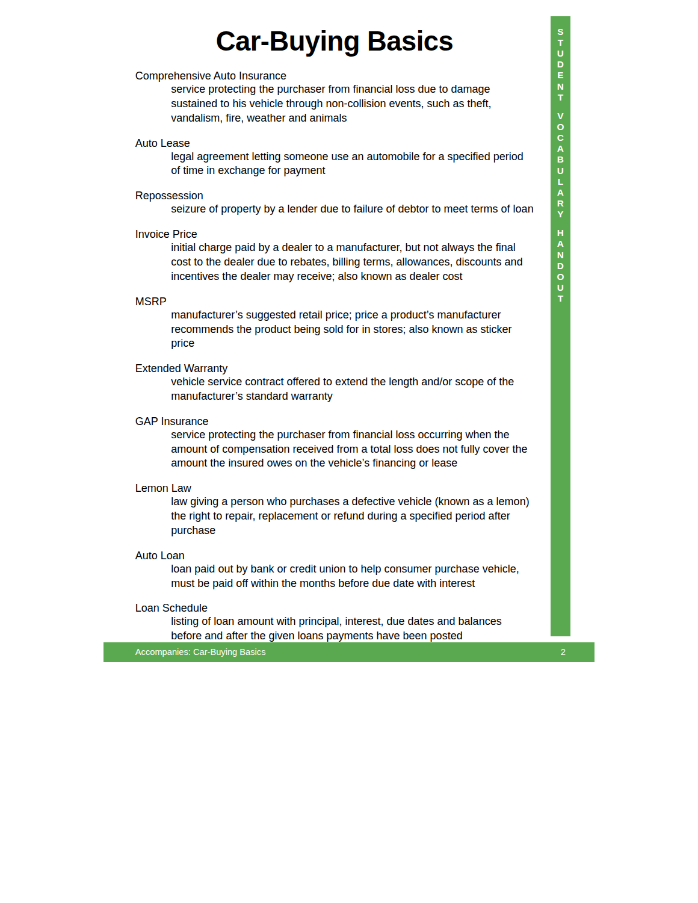STUDENT VOCABULARY HANDOUT
Car-Buying Basics
Comprehensive Auto Insurance
service protecting the purchaser from financial loss due to damage sustained to his vehicle through non-collision events, such as theft, vandalism, fire, weather and animals
Auto Lease
legal agreement letting someone use an automobile for a specified period of time in exchange for payment
Repossession
seizure of property by a lender due to failure of debtor to meet terms of loan
Invoice Price
initial charge paid by a dealer to a manufacturer, but not always the final cost to the dealer due to rebates, billing terms, allowances, discounts and incentives the dealer may receive; also known as dealer cost
MSRP
manufacturer’s suggested retail price; price a product’s manufacturer recommends the product being sold for in stores; also known as sticker price
Extended Warranty
vehicle service contract offered to extend the length and/or scope of the manufacturer’s standard warranty
GAP Insurance
service protecting the purchaser from financial loss occurring when the amount of compensation received from a total loss does not fully cover the amount the insured owes on the vehicle’s financing or lease
Lemon Law
law giving a person who purchases a defective vehicle (known as a lemon) the right to repair, replacement or refund during a specified period after purchase
Auto Loan
loan paid out by bank or credit union to help consumer purchase vehicle, must be paid off within the months before due date with interest
Loan Schedule
listing of loan amount with principal, interest, due dates and balances before and after the given loans payments have been posted
Accompanies: Car-Buying Basics 2